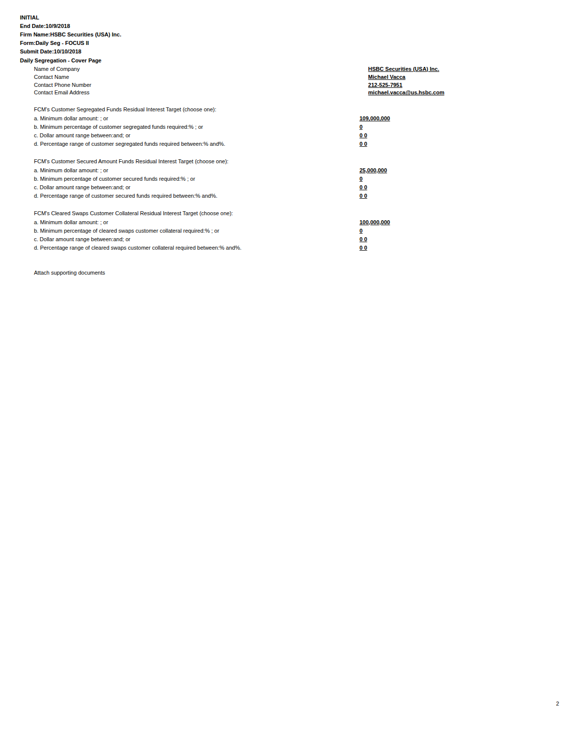INITIAL
End Date:10/9/2018
Firm Name:HSBC Securities (USA) Inc.
Form:Daily Seg - FOCUS II
Submit Date:10/10/2018
Daily Segregation - Cover Page
| Name of Company | HSBC Securities (USA) Inc. |
| Contact Name | Michael Vacca |
| Contact Phone Number | 212-525-7951 |
| Contact Email Address | michael.vacca@us.hsbc.com |
FCM’s Customer Segregated Funds Residual Interest Target (choose one):
| a. Minimum dollar amount: ; or | 109,000,000 |
| b. Minimum percentage of customer segregated funds required:% ; or | 0 |
| c. Dollar amount range between:and; or | 0 0 |
| d. Percentage range of customer segregated funds required between:% and%. | 0 0 |
FCM’s Customer Secured Amount Funds Residual Interest Target (choose one):
| a. Minimum dollar amount: ; or | 25,000,000 |
| b. Minimum percentage of customer secured funds required:% ; or | 0 |
| c. Dollar amount range between:and; or | 0 0 |
| d. Percentage range of customer secured funds required between:% and%. | 0 0 |
FCM's Cleared Swaps Customer Collateral Residual Interest Target (choose one):
| a. Minimum dollar amount: ; or | 100,000,000 |
| b. Minimum percentage of cleared swaps customer collateral required:% ; or | 0 |
| c. Dollar amount range between:and; or | 0 0 |
| d. Percentage range of cleared swaps customer collateral required between:% and%. | 0 0 |
Attach supporting documents
2